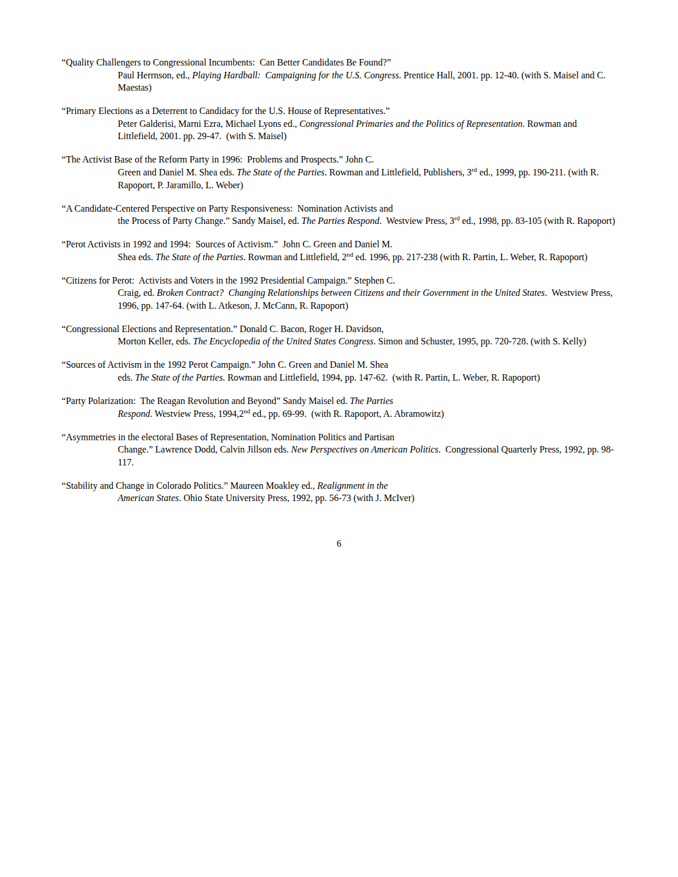“Quality Challengers to Congressional Incumbents: Can Better Candidates Be Found?” Paul Herrnson, ed., Playing Hardball: Campaigning for the U.S. Congress. Prentice Hall, 2001. pp. 12-40. (with S. Maisel and C. Maestas)
“Primary Elections as a Deterrent to Candidacy for the U.S. House of Representatives.” Peter Galderisi, Marni Ezra, Michael Lyons ed., Congressional Primaries and the Politics of Representation. Rowman and Littlefield, 2001. pp. 29-47. (with S. Maisel)
“The Activist Base of the Reform Party in 1996: Problems and Prospects.” John C. Green and Daniel M. Shea eds. The State of the Parties. Rowman and Littlefield, Publishers, 3rd ed., 1999, pp. 190-211. (with R. Rapoport, P. Jaramillo, L. Weber)
“A Candidate-Centered Perspective on Party Responsiveness: Nomination Activists and the Process of Party Change.” Sandy Maisel, ed. The Parties Respond. Westview Press, 3rd ed., 1998, pp. 83-105 (with R. Rapoport)
“Perot Activists in 1992 and 1994: Sources of Activism.” John C. Green and Daniel M. Shea eds. The State of the Parties. Rowman and Littlefield, 2nd ed. 1996, pp. 217-238 (with R. Partin, L. Weber, R. Rapoport)
“Citizens for Perot: Activists and Voters in the 1992 Presidential Campaign.” Stephen C. Craig, ed. Broken Contract? Changing Relationships between Citizens and their Government in the United States. Westview Press, 1996, pp. 147-64. (with L. Atkeson, J. McCann, R. Rapoport)
“Congressional Elections and Representation.” Donald C. Bacon, Roger H. Davidson, Morton Keller, eds. The Encyclopedia of the United States Congress. Simon and Schuster, 1995, pp. 720-728. (with S. Kelly)
“Sources of Activism in the 1992 Perot Campaign.” John C. Green and Daniel M. Shea eds. The State of the Parties. Rowman and Littlefield, 1994, pp. 147-62. (with R. Partin, L. Weber, R. Rapoport)
“Party Polarization: The Reagan Revolution and Beyond” Sandy Maisel ed. The Parties Respond. Westview Press, 1994,2nd ed., pp. 69-99. (with R. Rapoport, A. Abramowitz)
“Asymmetries in the electoral Bases of Representation, Nomination Politics and Partisan Change.” Lawrence Dodd, Calvin Jillson eds. New Perspectives on American Politics. Congressional Quarterly Press, 1992, pp. 98-117.
“Stability and Change in Colorado Politics.” Maureen Moakley ed., Realignment in the American States. Ohio State University Press, 1992, pp. 56-73 (with J. McIver)
6